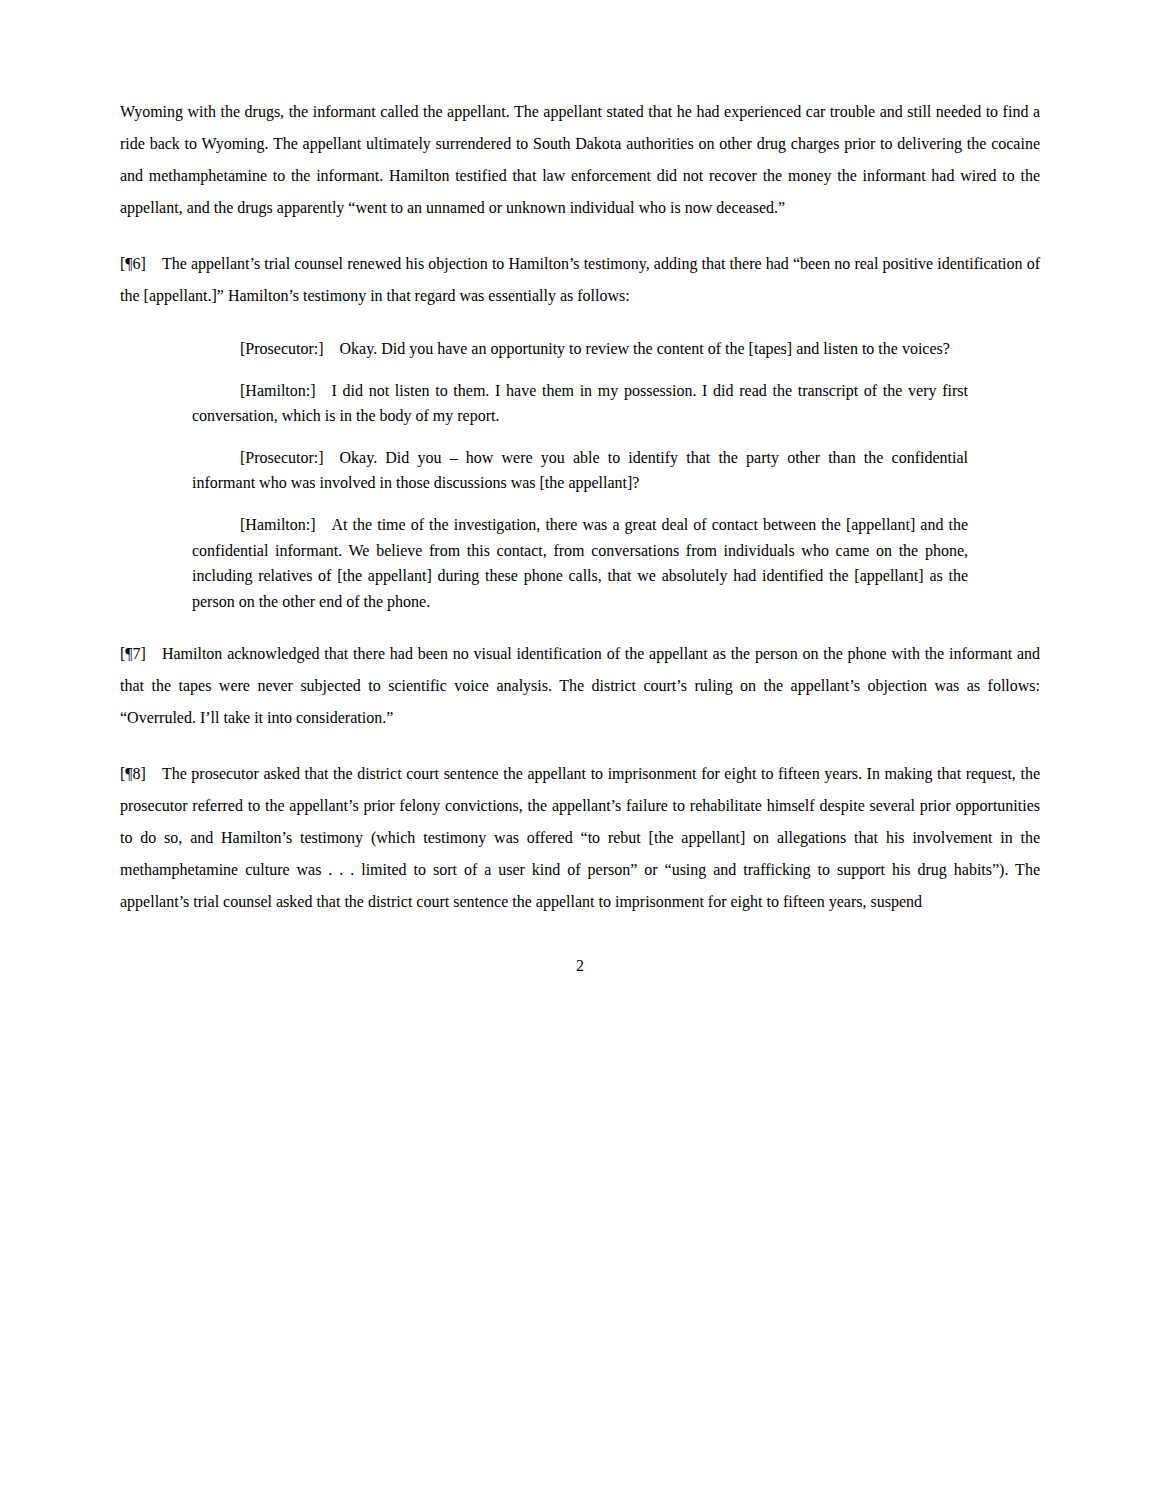Wyoming with the drugs, the informant called the appellant. The appellant stated that he had experienced car trouble and still needed to find a ride back to Wyoming. The appellant ultimately surrendered to South Dakota authorities on other drug charges prior to delivering the cocaine and methamphetamine to the informant. Hamilton testified that law enforcement did not recover the money the informant had wired to the appellant, and the drugs apparently “went to an unnamed or unknown individual who is now deceased.”
[¶6] The appellant’s trial counsel renewed his objection to Hamilton’s testimony, adding that there had “been no real positive identification of the [appellant.]” Hamilton’s testimony in that regard was essentially as follows:
[Prosecutor:] Okay. Did you have an opportunity to review the content of the [tapes] and listen to the voices?
[Hamilton:] I did not listen to them. I have them in my possession. I did read the transcript of the very first conversation, which is in the body of my report.
[Prosecutor:] Okay. Did you – how were you able to identify that the party other than the confidential informant who was involved in those discussions was [the appellant]?
[Hamilton:] At the time of the investigation, there was a great deal of contact between the [appellant] and the confidential informant. We believe from this contact, from conversations from individuals who came on the phone, including relatives of [the appellant] during these phone calls, that we absolutely had identified the [appellant] as the person on the other end of the phone.
[¶7] Hamilton acknowledged that there had been no visual identification of the appellant as the person on the phone with the informant and that the tapes were never subjected to scientific voice analysis. The district court’s ruling on the appellant’s objection was as follows: “Overruled. I’ll take it into consideration.”
[¶8] The prosecutor asked that the district court sentence the appellant to imprisonment for eight to fifteen years. In making that request, the prosecutor referred to the appellant’s prior felony convictions, the appellant’s failure to rehabilitate himself despite several prior opportunities to do so, and Hamilton’s testimony (which testimony was offered “to rebut [the appellant] on allegations that his involvement in the methamphetamine culture was . . . limited to sort of a user kind of person” or “using and trafficking to support his drug habits”). The appellant’s trial counsel asked that the district court sentence the appellant to imprisonment for eight to fifteen years, suspend
2